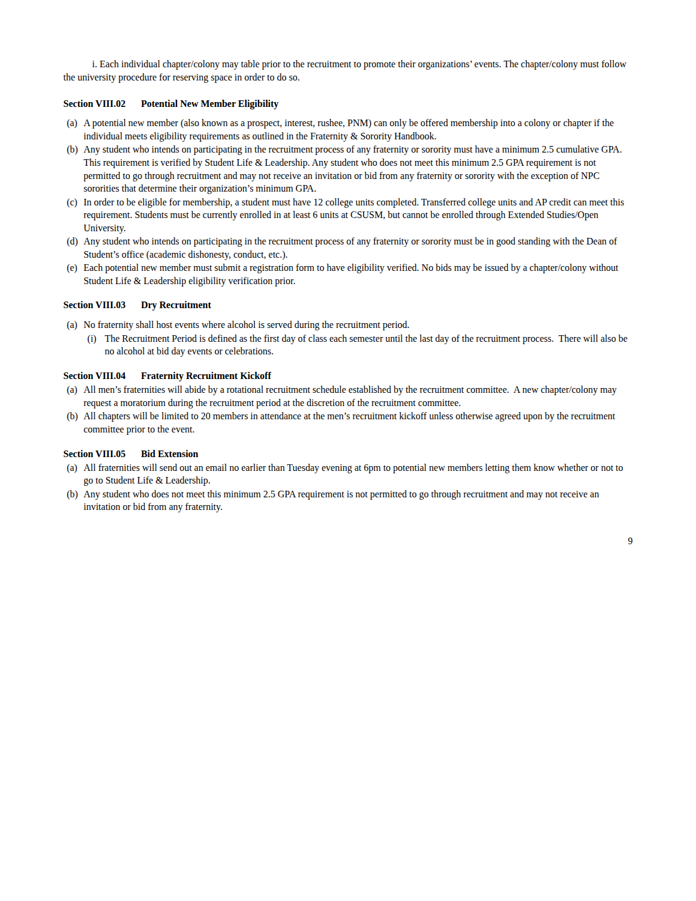i. Each individual chapter/colony may table prior to the recruitment to promote their organizations’ events. The chapter/colony must follow the university procedure for reserving space in order to do so.
Section VIII.02Potential New Member Eligibility
(a) A potential new member (also known as a prospect, interest, rushee, PNM) can only be offered membership into a colony or chapter if the individual meets eligibility requirements as outlined in the Fraternity & Sorority Handbook.
(b) Any student who intends on participating in the recruitment process of any fraternity or sorority must have a minimum 2.5 cumulative GPA. This requirement is verified by Student Life & Leadership. Any student who does not meet this minimum 2.5 GPA requirement is not permitted to go through recruitment and may not receive an invitation or bid from any fraternity or sorority with the exception of NPC sororities that determine their organization’s minimum GPA.
(c) In order to be eligible for membership, a student must have 12 college units completed. Transferred college units and AP credit can meet this requirement. Students must be currently enrolled in at least 6 units at CSUSM, but cannot be enrolled through Extended Studies/Open University.
(d) Any student who intends on participating in the recruitment process of any fraternity or sorority must be in good standing with the Dean of Student’s office (academic dishonesty, conduct, etc.).
(e) Each potential new member must submit a registration form to have eligibility verified. No bids may be issued by a chapter/colony without Student Life & Leadership eligibility verification prior.
Section VIII.03Dry Recruitment
(a) No fraternity shall host events where alcohol is served during the recruitment period.
(i) The Recruitment Period is defined as the first day of class each semester until the last day of the recruitment process. There will also be no alcohol at bid day events or celebrations.
Section VIII.04Fraternity Recruitment Kickoff
(a) All men’s fraternities will abide by a rotational recruitment schedule established by the recruitment committee. A new chapter/colony may request a moratorium during the recruitment period at the discretion of the recruitment committee.
(b) All chapters will be limited to 20 members in attendance at the men’s recruitment kickoff unless otherwise agreed upon by the recruitment committee prior to the event.
Section VIII.05Bid Extension
(a) All fraternities will send out an email no earlier than Tuesday evening at 6pm to potential new members letting them know whether or not to go to Student Life & Leadership.
(b) Any student who does not meet this minimum 2.5 GPA requirement is not permitted to go through recruitment and may not receive an invitation or bid from any fraternity.
9